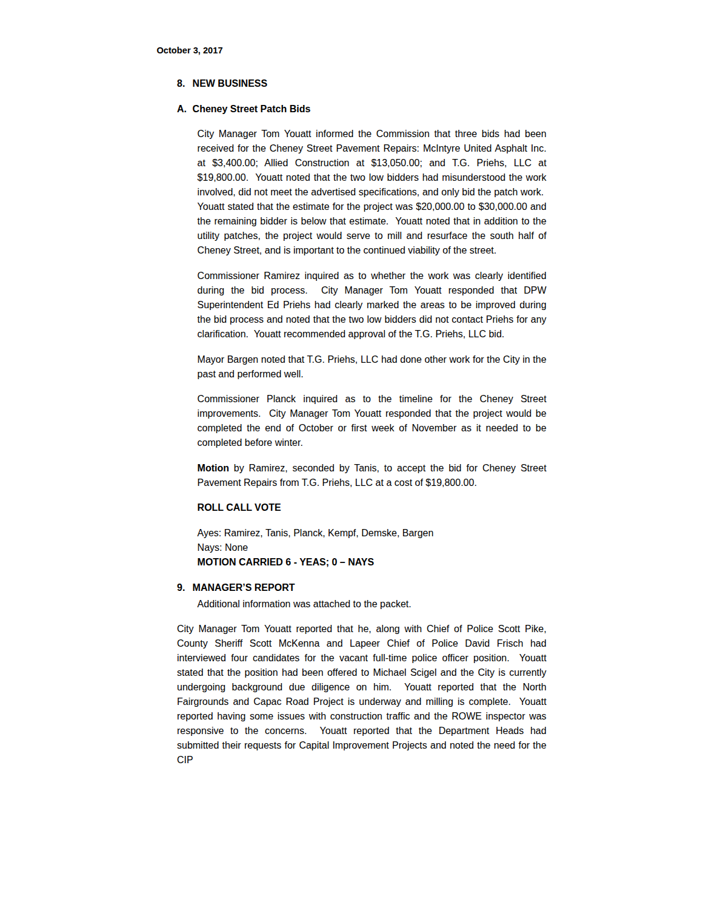October 3, 2017
8. NEW BUSINESS
A. Cheney Street Patch Bids
City Manager Tom Youatt informed the Commission that three bids had been received for the Cheney Street Pavement Repairs: McIntyre United Asphalt Inc. at $3,400.00; Allied Construction at $13,050.00; and T.G. Priehs, LLC at $19,800.00. Youatt noted that the two low bidders had misunderstood the work involved, did not meet the advertised specifications, and only bid the patch work. Youatt stated that the estimate for the project was $20,000.00 to $30,000.00 and the remaining bidder is below that estimate. Youatt noted that in addition to the utility patches, the project would serve to mill and resurface the south half of Cheney Street, and is important to the continued viability of the street.
Commissioner Ramirez inquired as to whether the work was clearly identified during the bid process. City Manager Tom Youatt responded that DPW Superintendent Ed Priehs had clearly marked the areas to be improved during the bid process and noted that the two low bidders did not contact Priehs for any clarification. Youatt recommended approval of the T.G. Priehs, LLC bid.
Mayor Bargen noted that T.G. Priehs, LLC had done other work for the City in the past and performed well.
Commissioner Planck inquired as to the timeline for the Cheney Street improvements. City Manager Tom Youatt responded that the project would be completed the end of October or first week of November as it needed to be completed before winter.
Motion by Ramirez, seconded by Tanis, to accept the bid for Cheney Street Pavement Repairs from T.G. Priehs, LLC at a cost of $19,800.00.
ROLL CALL VOTE
Ayes: Ramirez, Tanis, Planck, Kempf, Demske, Bargen
Nays: None
MOTION CARRIED 6 - YEAS; 0 – NAYS
9. MANAGER’S REPORT
Additional information was attached to the packet.
City Manager Tom Youatt reported that he, along with Chief of Police Scott Pike, County Sheriff Scott McKenna and Lapeer Chief of Police David Frisch had interviewed four candidates for the vacant full-time police officer position. Youatt stated that the position had been offered to Michael Scigel and the City is currently undergoing background due diligence on him. Youatt reported that the North Fairgrounds and Capac Road Project is underway and milling is complete. Youatt reported having some issues with construction traffic and the ROWE inspector was responsive to the concerns. Youatt reported that the Department Heads had submitted their requests for Capital Improvement Projects and noted the need for the CIP